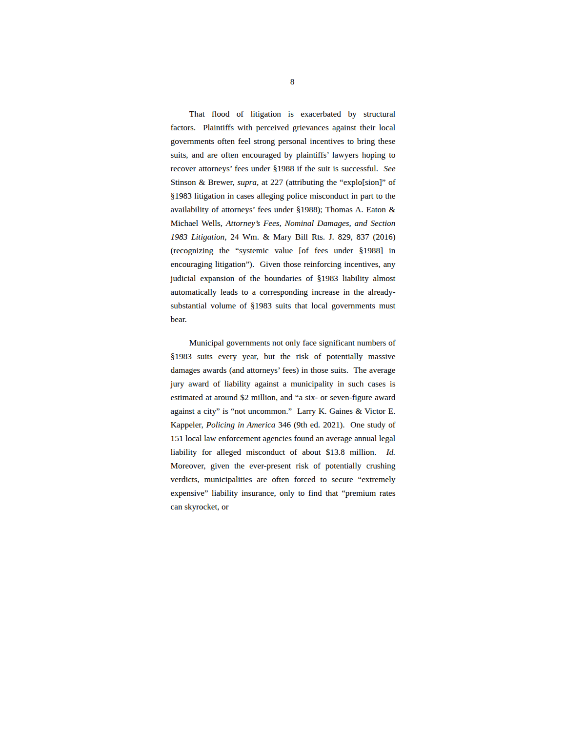8
That flood of litigation is exacerbated by structural factors. Plaintiffs with perceived grievances against their local governments often feel strong personal incentives to bring these suits, and are often encouraged by plaintiffs’ lawyers hoping to recover attorneys’ fees under §1988 if the suit is successful. See Stinson & Brewer, supra, at 227 (attributing the “explo[sion]” of §1983 litigation in cases alleging police misconduct in part to the availability of attorneys’ fees under §1988); Thomas A. Eaton & Michael Wells, Attorney’s Fees, Nominal Damages, and Section 1983 Litigation, 24 Wm. & Mary Bill Rts. J. 829, 837 (2016) (recognizing the “systemic value [of fees under §1988] in encouraging litigation”). Given those reinforcing incentives, any judicial expansion of the boundaries of §1983 liability almost automatically leads to a corresponding increase in the already-substantial volume of §1983 suits that local governments must bear.
Municipal governments not only face significant numbers of §1983 suits every year, but the risk of potentially massive damages awards (and attorneys’ fees) in those suits. The average jury award of liability against a municipality in such cases is estimated at around $2 million, and “a six- or seven-figure award against a city” is “not uncommon.” Larry K. Gaines & Victor E. Kappeler, Policing in America 346 (9th ed. 2021). One study of 151 local law enforcement agencies found an average annual legal liability for alleged misconduct of about $13.8 million. Id. Moreover, given the ever-present risk of potentially crushing verdicts, municipalities are often forced to secure “extremely expensive” liability insurance, only to find that “premium rates can skyrocket, or